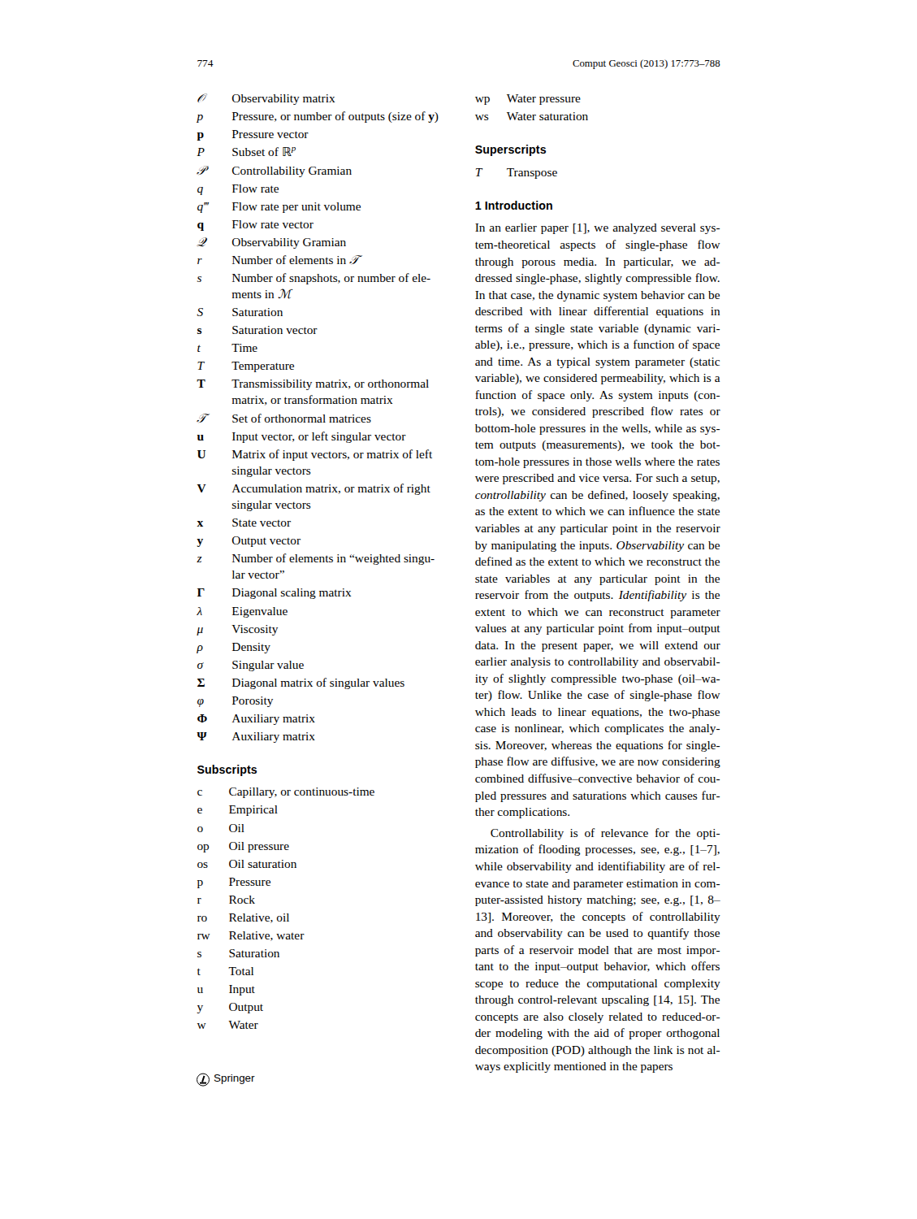774
Comput Geosci (2013) 17:773–788
𝒪
Observability matrix
p
Pressure, or number of outputs (size of y)
p
Pressure vector
P
Subset of ℝp
𝒫
Controllability Gramian
q
Flow rate
q‴
Flow rate per unit volume
q
Flow rate vector
𝒬
Observability Gramian
r
Number of elements in 𝒯
s
Number of snapshots, or number of elements in ℳ
S
Saturation
s
Saturation vector
t
Time
T
Temperature
T
Transmissibility matrix, or orthonormal matrix, or transformation matrix
𝒯
Set of orthonormal matrices
u
Input vector, or left singular vector
U
Matrix of input vectors, or matrix of left singular vectors
V
Accumulation matrix, or matrix of right singular vectors
x
State vector
y
Output vector
z
Number of elements in “weighted singular vector”
Γ
Diagonal scaling matrix
λ
Eigenvalue
μ
Viscosity
ρ
Density
σ
Singular value
Σ
Diagonal matrix of singular values
φ
Porosity
Φ
Auxiliary matrix
Ψ
Auxiliary matrix
Subscripts
c
Capillary, or continuous-time
e
Empirical
o
Oil
op
Oil pressure
os
Oil saturation
p
Pressure
r
Rock
ro
Relative, oil
rw
Relative, water
s
Saturation
t
Total
u
Input
y
Output
w
Water
wp
Water pressure
ws
Water saturation
Superscripts
T
Transpose
1 Introduction
In an earlier paper [1], we analyzed several system-theoretical aspects of single-phase flow through porous media. In particular, we addressed single-phase, slightly compressible flow. In that case, the dynamic system behavior can be described with linear differential equations in terms of a single state variable (dynamic variable), i.e., pressure, which is a function of space and time. As a typical system parameter (static variable), we considered permeability, which is a function of space only. As system inputs (controls), we considered prescribed flow rates or bottom-hole pressures in the wells, while as system outputs (measurements), we took the bottom-hole pressures in those wells where the rates were prescribed and vice versa. For such a setup, controllability can be defined, loosely speaking, as the extent to which we can influence the state variables at any particular point in the reservoir by manipulating the inputs. Observability can be defined as the extent to which we reconstruct the state variables at any particular point in the reservoir from the outputs. Identifiability is the extent to which we can reconstruct parameter values at any particular point from input–output data. In the present paper, we will extend our earlier analysis to controllability and observability of slightly compressible two-phase (oil–water) flow. Unlike the case of single-phase flow which leads to linear equations, the two-phase case is nonlinear, which complicates the analysis. Moreover, whereas the equations for single-phase flow are diffusive, we are now considering combined diffusive–convective behavior of coupled pressures and saturations which causes further complications.
Controllability is of relevance for the optimization of flooding processes, see, e.g., [1–7], while observability and identifiability are of relevance to state and parameter estimation in computer-assisted history matching; see, e.g., [1, 8–13]. Moreover, the concepts of controllability and observability can be used to quantify those parts of a reservoir model that are most important to the input–output behavior, which offers scope to reduce the computational complexity through control-relevant upscaling [14, 15]. The concepts are also closely related to reduced-order modeling with the aid of proper orthogonal decomposition (POD) although the link is not always explicitly mentioned in the papers
Springer